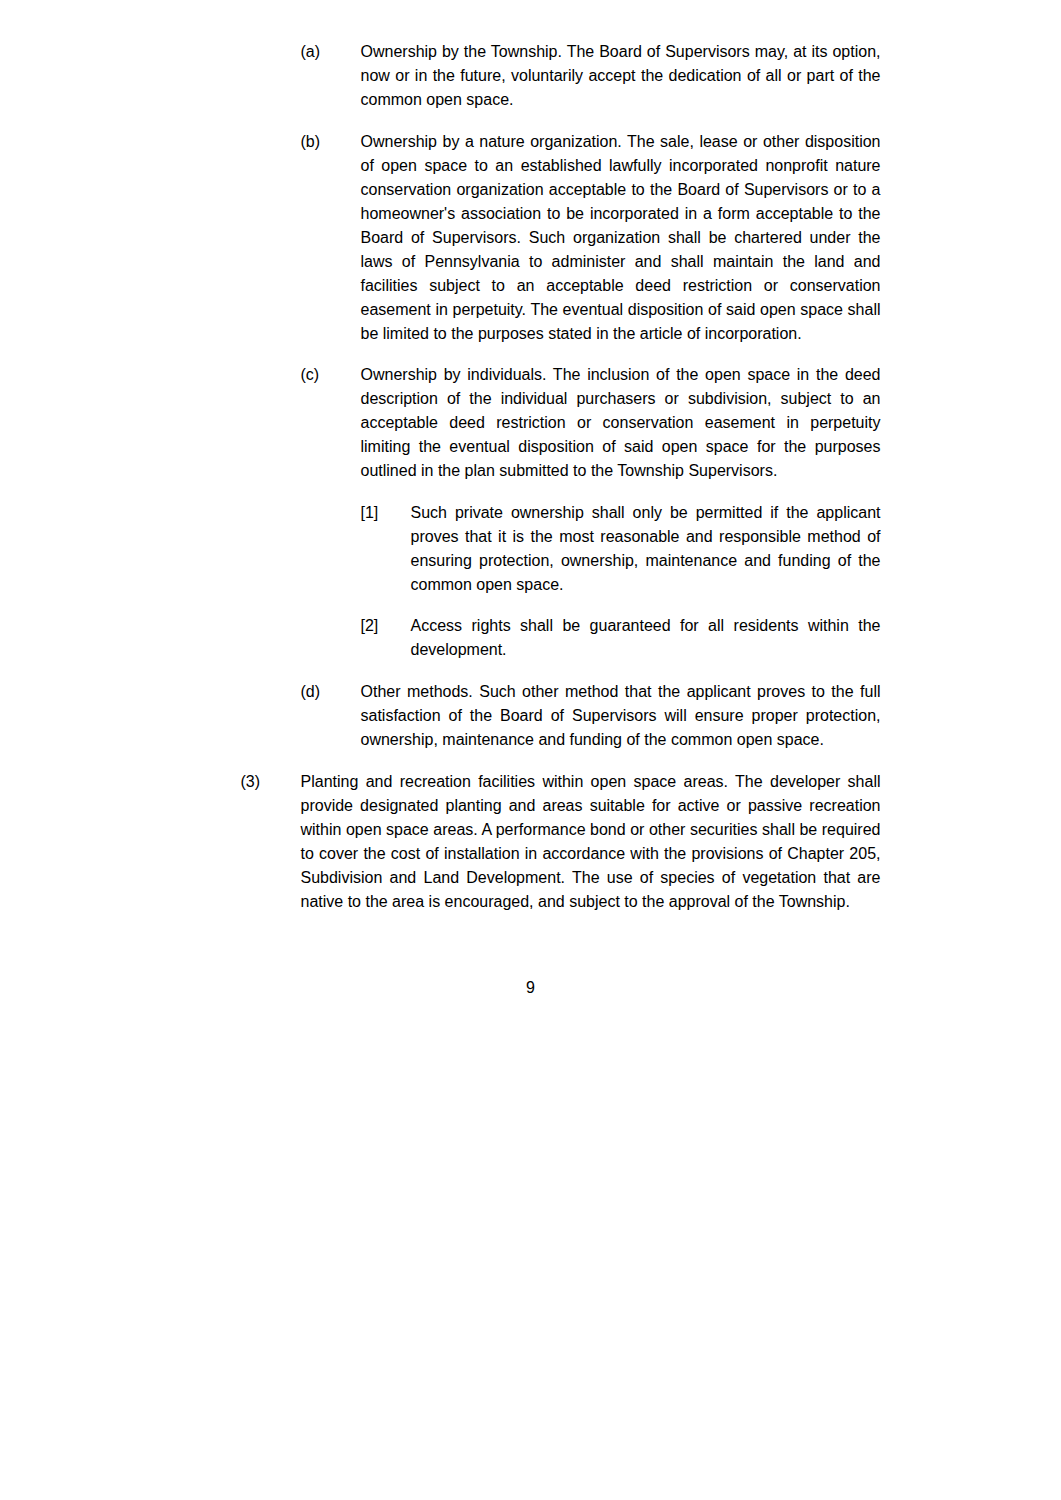(a) Ownership by the Township. The Board of Supervisors may, at its option, now or in the future, voluntarily accept the dedication of all or part of the common open space.
(b) Ownership by a nature organization. The sale, lease or other disposition of open space to an established lawfully incorporated nonprofit nature conservation organization acceptable to the Board of Supervisors or to a homeowner's association to be incorporated in a form acceptable to the Board of Supervisors. Such organization shall be chartered under the laws of Pennsylvania to administer and shall maintain the land and facilities subject to an acceptable deed restriction or conservation easement in perpetuity. The eventual disposition of said open space shall be limited to the purposes stated in the article of incorporation.
(c) Ownership by individuals. The inclusion of the open space in the deed description of the individual purchasers or subdivision, subject to an acceptable deed restriction or conservation easement in perpetuity limiting the eventual disposition of said open space for the purposes outlined in the plan submitted to the Township Supervisors.
[1] Such private ownership shall only be permitted if the applicant proves that it is the most reasonable and responsible method of ensuring protection, ownership, maintenance and funding of the common open space.
[2] Access rights shall be guaranteed for all residents within the development.
(d) Other methods. Such other method that the applicant proves to the full satisfaction of the Board of Supervisors will ensure proper protection, ownership, maintenance and funding of the common open space.
(3) Planting and recreation facilities within open space areas. The developer shall provide designated planting and areas suitable for active or passive recreation within open space areas. A performance bond or other securities shall be required to cover the cost of installation in accordance with the provisions of Chapter 205, Subdivision and Land Development. The use of species of vegetation that are native to the area is encouraged, and subject to the approval of the Township.
9